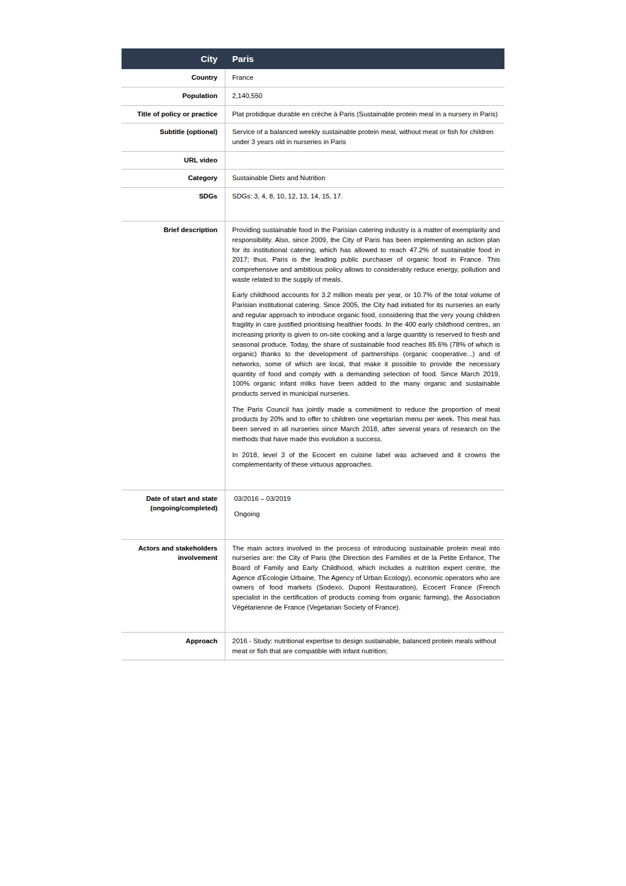| City | Paris |
| Country | France |
| Population | 2,140,550 |
| Title of policy or practice | Plat protidique durable en crèche à Paris (Sustainable protein meal in a nursery in Paris) |
| Subtitle (optional) | Service of a balanced weekly sustainable protein meal, without meat or fish for children under 3 years old in nurseries in Paris |
| URL video | |
| Category | Sustainable Diets and Nutrition |
| SDGs | SDGs: 3, 4, 8, 10, 12, 13, 14, 15, 17. |
| Brief description | Providing sustainable food in the Parisian catering industry is a matter of exemplarity and responsibility. Also, since 2009, the City of Paris has been implementing an action plan for its institutional catering, which has allowed to reach 47.2% of sustainable food in 2017; thus, Paris is the leading public purchaser of organic food in France. This comprehensive and ambitious policy allows to considerably reduce energy, pollution and waste related to the supply of meals. Early childhood accounts for 3.2 million meals per year, or 10.7% of the total volume of Parisian institutional catering. Since 2005, the City had initiated for its nurseries an early and regular approach to introduce organic food, considering that the very young children fragility in care justified prioritising healthier foods. In the 400 early childhood centres, an increasing priority is given to on-site cooking and a large quantity is reserved to fresh and seasonal produce. Today, the share of sustainable food reaches 85.6% (78% of which is organic) thanks to the development of partnerships (organic cooperative...) and of networks, some of which are local, that make it possible to provide the necessary quantity of food and comply with a demanding selection of food. Since March 2019, 100% organic infant milks have been added to the many organic and sustainable products served in municipal nurseries. The Paris Council has jointly made a commitment to reduce the proportion of meat products by 20% and to offer to children one vegetarian menu per week. This meal has been served in all nurseries since March 2018, after several years of research on the methods that have made this evolution a success. In 2018, level 3 of the Ecocert en cuisine label was achieved and it crowns the complementarity of these virtuous approaches. |
| Date of start and state (ongoing/completed) | 03/2016 – 03/2019 Ongoing |
| Actors and stakeholders involvement | The main actors involved in the process of introducing sustainable protein meal into nurseries are: the City of Paris (the Direction des Familles et de la Petite Enfance, The Board of Family and Early Childhood, which includes a nutrition expert centre, the Agence d'Écologie Urbaine, The Agency of Urban Ecology), economic operators who are owners of food markets (Sodexo, Dupont Restauration), Ecocert France (French specialist in the certification of products coming from organic farming), the Association Végétarienne de France (Vegetarian Society of France). |
| Approach | 2016 - Study: nutritional expertise to design sustainable, balanced protein meals without meat or fish that are compatible with infant nutrition; |